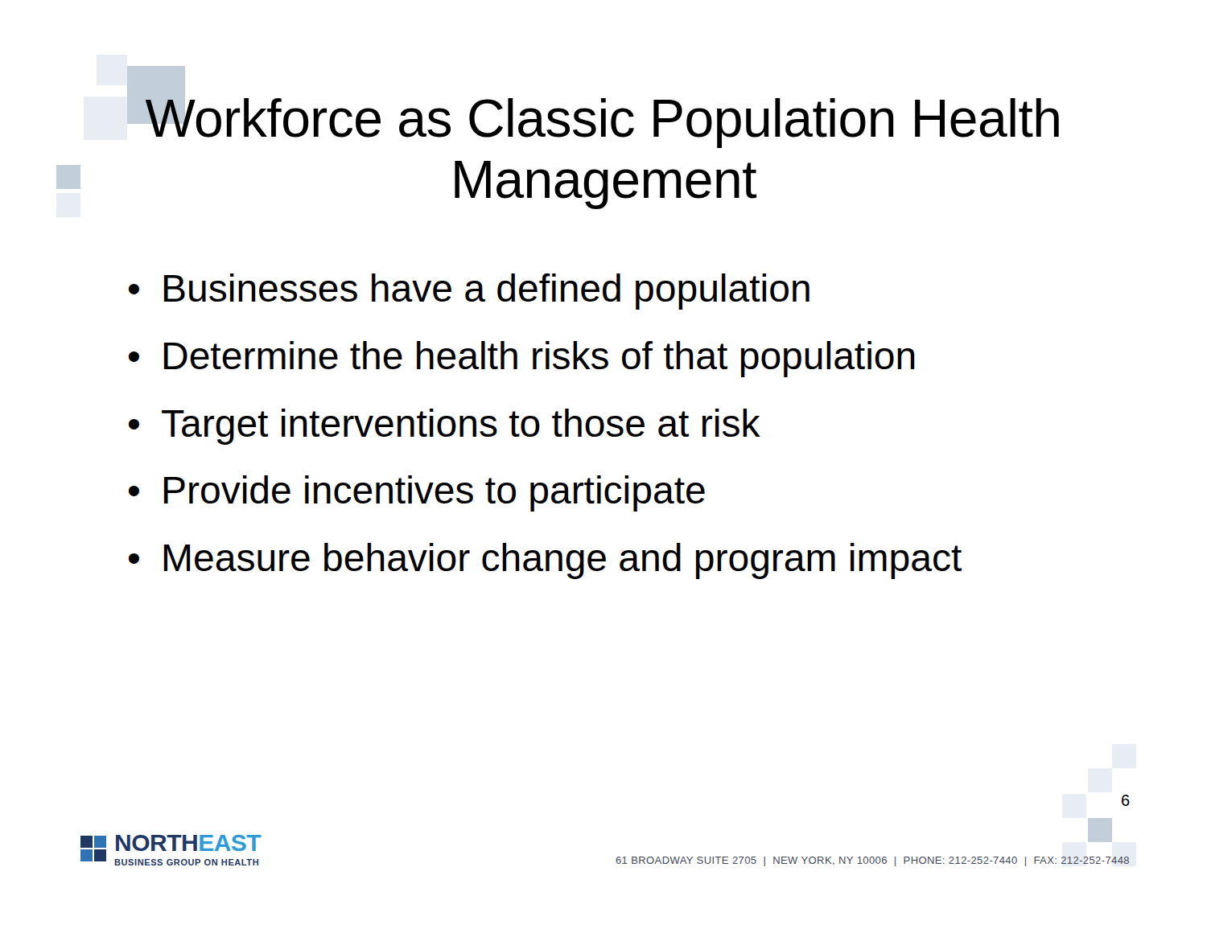Workforce as Classic Population Health Management
Businesses have a defined population
Determine the health risks of that population
Target interventions to those at risk
Provide incentives to participate
Measure behavior change and program impact
6
NORTHEAST
BUSINESS GROUP ON HEALTH
61 BROADWAY SUITE 2705 | NEW YORK, NY 10006 | PHONE: 212-252-7440 | FAX: 212-252-7448